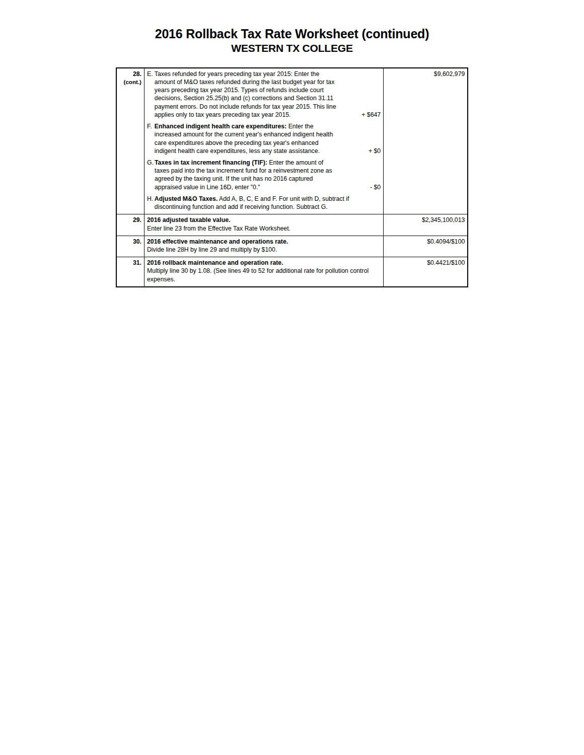2016 Rollback Tax Rate Worksheet (continued)
WESTERN TX COLLEGE
| 28. (cont.) | E. Taxes refunded for years preceding tax year 2015: Enter the amount of M&O taxes refunded during the last budget year for tax years preceding tax year 2015. Types of refunds include court decisions, Section 25.25(b) and (c) corrections and Section 31.11 payment errors. Do not include refunds for tax year 2015. This line applies only to tax years preceding tax year 2015. + $647 F. Enhanced indigent health care expenditures: Enter the increased amount for the current year's enhanced indigent health care expenditures above the preceding tax year's enhanced indigent health care expenditures, less any state assistance. + $0 G. Taxes in tax increment financing (TIF): Enter the amount of taxes paid into the tax increment fund for a reinvestment zone as agreed by the taxing unit. If the unit has no 2016 captured appraised value in Line 16D, enter "0." - $0 H. Adjusted M&O Taxes. Add A, B, C, E and F. For unit with D, subtract if discontinuing function and add if receiving function. Subtract G. | $9,602,979 |
| 29. | 2016 adjusted taxable value. Enter line 23 from the Effective Tax Rate Worksheet. | $2,345,100,013 |
| 30. | 2016 effective maintenance and operations rate. Divide line 28H by line 29 and multiply by $100. | $0.4094/$100 |
| 31. | 2016 rollback maintenance and operation rate. Multiply line 30 by 1.08. (See lines 49 to 52 for additional rate for pollution control expenses. | $0.4421/$100 |